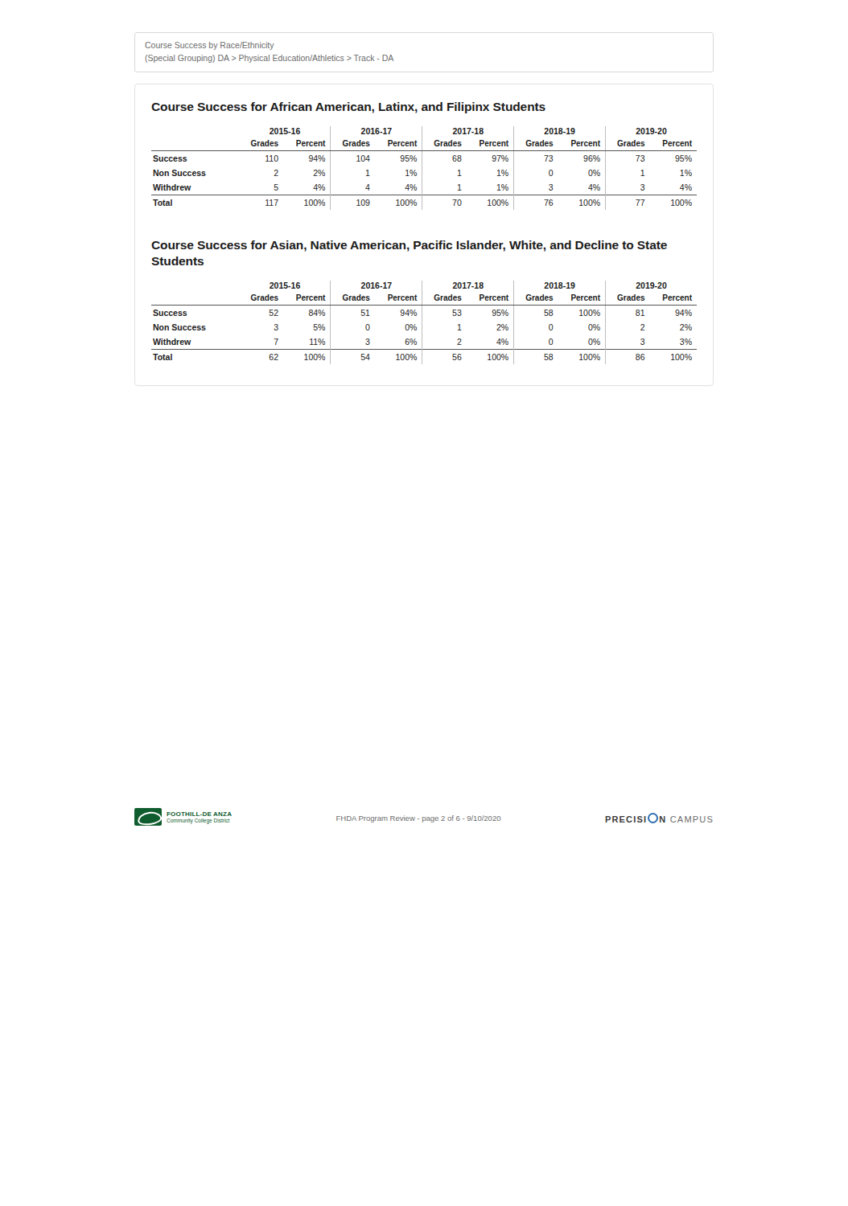Course Success by Race/Ethnicity
(Special Grouping) DA > Physical Education/Athletics > Track - DA
Course Success for African American, Latinx, and Filipinx Students
| | 2015-16 | 2016-17 | 2017-18 | 2018-19 | 2019-20 |
| --- | --- | --- | --- | --- | --- |
| | Grades | Percent | Grades | Percent | Grades | Percent | Grades | Percent | Grades | Percent |
| Success | 110 | 94% | 104 | 95% | 68 | 97% | 73 | 96% | 73 | 95% |
| Non Success | 2 | 2% | 1 | 1% | 1 | 1% | 0 | 0% | 1 | 1% |
| Withdrew | 5 | 4% | 4 | 4% | 1 | 1% | 3 | 4% | 3 | 4% |
| Total | 117 | 100% | 109 | 100% | 70 | 100% | 76 | 100% | 77 | 100% |
Course Success for Asian, Native American, Pacific Islander, White, and Decline to State Students
| | 2015-16 | 2016-17 | 2017-18 | 2018-19 | 2019-20 |
| --- | --- | --- | --- | --- | --- |
| | Grades | Percent | Grades | Percent | Grades | Percent | Grades | Percent | Grades | Percent |
| Success | 52 | 84% | 51 | 94% | 53 | 95% | 58 | 100% | 81 | 94% |
| Non Success | 3 | 5% | 0 | 0% | 1 | 2% | 0 | 0% | 2 | 2% |
| Withdrew | 7 | 11% | 3 | 6% | 2 | 4% | 0 | 0% | 3 | 3% |
| Total | 62 | 100% | 54 | 100% | 56 | 100% | 58 | 100% | 86 | 100% |
FOOTHILL-DE ANZA
Community College District
FHDA Program Review - page 2 of 6 - 9/10/2020
PRECISI N CAMPUS